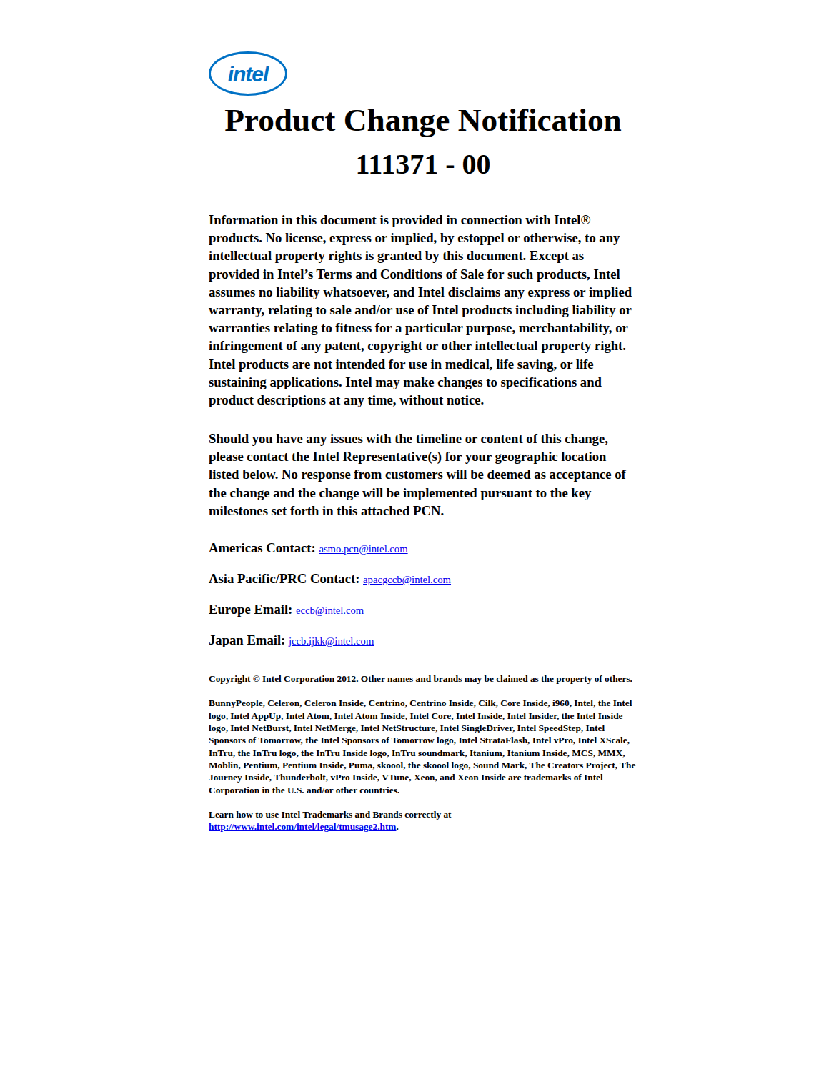intel
Product Change Notification
111371 - 00
Information in this document is provided in connection with Intel® products. No license, express or implied, by estoppel or otherwise, to any intellectual property rights is granted by this document. Except as provided in Intel’s Terms and Conditions of Sale for such products, Intel assumes no liability whatsoever, and Intel disclaims any express or implied warranty, relating to sale and/or use of Intel products including liability or warranties relating to fitness for a particular purpose, merchantability, or infringement of any patent, copyright or other intellectual property right. Intel products are not intended for use in medical, life saving, or life sustaining applications. Intel may make changes to specifications and product descriptions at any time, without notice.
Should you have any issues with the timeline or content of this change, please contact the Intel Representative(s) for your geographic location listed below. No response from customers will be deemed as acceptance of the change and the change will be implemented pursuant to the key milestones set forth in this attached PCN.
Americas Contact: asmo.pcn@intel.com
Asia Pacific/PRC Contact: apacgccb@intel.com
Europe Email: eccb@intel.com
Japan Email: jccb.ijkk@intel.com
Copyright © Intel Corporation 2012. Other names and brands may be claimed as the property of others.
BunnyPeople, Celeron, Celeron Inside, Centrino, Centrino Inside, Cilk, Core Inside, i960, Intel, the Intel logo, Intel AppUp, Intel Atom, Intel Atom Inside, Intel Core, Intel Inside, Intel Insider, the Intel Inside logo, Intel NetBurst, Intel NetMerge, Intel NetStructure, Intel SingleDriver, Intel SpeedStep, Intel Sponsors of Tomorrow, the Intel Sponsors of Tomorrow logo, Intel StrataFlash, Intel vPro, Intel XScale, InTru, the InTru logo, the InTru Inside logo, InTru soundmark, Itanium, Itanium Inside, MCS, MMX, Moblin, Pentium, Pentium Inside, Puma, skoool, the skoool logo, Sound Mark, The Creators Project, The Journey Inside, Thunderbolt, vPro Inside, VTune, Xeon, and Xeon Inside are trademarks of Intel Corporation in the U.S. and/or other countries.
Learn how to use Intel Trademarks and Brands correctly at
http://www.intel.com/intel/legal/tmusage2.htm.